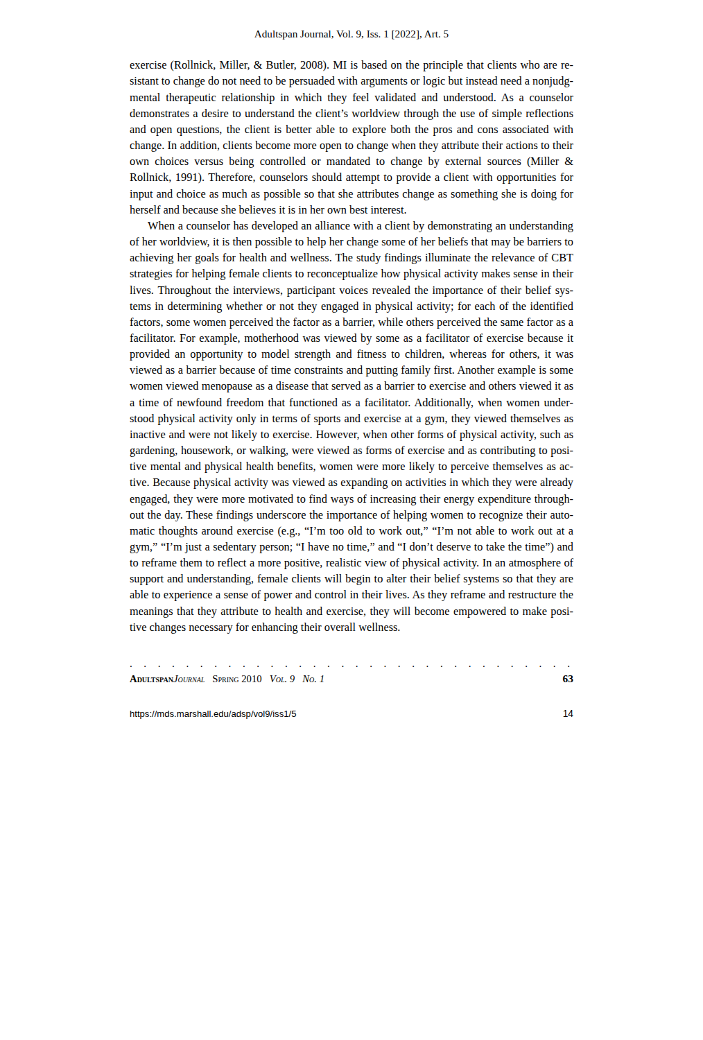Adultspan Journal, Vol. 9, Iss. 1 [2022], Art. 5
exercise (Rollnick, Miller, & Butler, 2008). MI is based on the principle that clients who are resistant to change do not need to be persuaded with arguments or logic but instead need a nonjudgmental therapeutic relationship in which they feel validated and understood. As a counselor demonstrates a desire to understand the client’s worldview through the use of simple reflections and open questions, the client is better able to explore both the pros and cons associated with change. In addition, clients become more open to change when they attribute their actions to their own choices versus being controlled or mandated to change by external sources (Miller & Rollnick, 1991). Therefore, counselors should attempt to provide a client with opportunities for input and choice as much as possible so that she attributes change as something she is doing for herself and because she believes it is in her own best interest.
When a counselor has developed an alliance with a client by demonstrating an understanding of her worldview, it is then possible to help her change some of her beliefs that may be barriers to achieving her goals for health and wellness. The study findings illuminate the relevance of CBT strategies for helping female clients to reconceptualize how physical activity makes sense in their lives. Throughout the interviews, participant voices revealed the importance of their belief systems in determining whether or not they engaged in physical activity; for each of the identified factors, some women perceived the factor as a barrier, while others perceived the same factor as a facilitator. For example, motherhood was viewed by some as a facilitator of exercise because it provided an opportunity to model strength and fitness to children, whereas for others, it was viewed as a barrier because of time constraints and putting family first. Another example is some women viewed menopause as a disease that served as a barrier to exercise and others viewed it as a time of newfound freedom that functioned as a facilitator. Additionally, when women understood physical activity only in terms of sports and exercise at a gym, they viewed themselves as inactive and were not likely to exercise. However, when other forms of physical activity, such as gardening, housework, or walking, were viewed as forms of exercise and as contributing to positive mental and physical health benefits, women were more likely to perceive themselves as active. Because physical activity was viewed as expanding on activities in which they were already engaged, they were more motivated to find ways of increasing their energy expenditure throughout the day. These findings underscore the importance of helping women to recognize their automatic thoughts around exercise (e.g., “I’m too old to work out,” “I’m not able to work out at a gym,” “I’m just a sedentary person; “I have no time,” and “I don’t deserve to take the time”) and to reframe them to reflect a more positive, realistic view of physical activity. In an atmosphere of support and understanding, female clients will begin to alter their belief systems so that they are able to experience a sense of power and control in their lives. As they reframe and restructure the meanings that they attribute to health and exercise, they will become empowered to make positive changes necessary for enhancing their overall wellness.
. . . . . . . . . . . . . . . . . . . . . . . . . . . . . . . . . . . . . . . . . . . . . . . . . . . . . . . .
Adultspan Journal Spring 2010 Vol. 9 No. 1
63
https://mds.marshall.edu/adsp/vol9/iss1/5
14